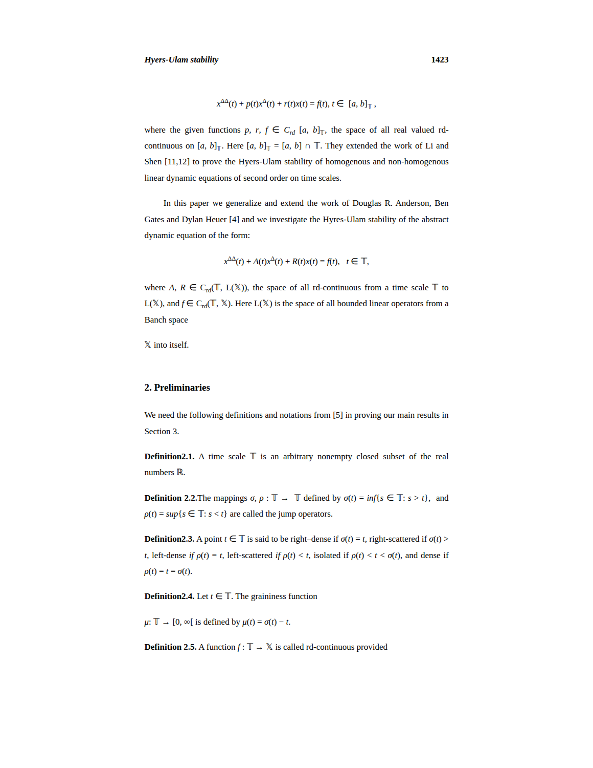Hyers-Ulam stability 1423
xΔΔ(t) + p(t)xΔ(t) + r(t)x(t) = f(t), t ∈ [a, b]𝕋 ,
where the given functions p, r, f ∈ Crd [a, b]𝕋, the space of all real valued rd-continuous on [a, b]𝕋. Here [a, b]𝕋 = [a, b] ∩ 𝕋. They extended the work of Li and Shen [11,12] to prove the Hyers-Ulam stability of homogenous and non-homogenous linear dynamic equations of second order on time scales.
In this paper we generalize and extend the work of Douglas R. Anderson, Ben Gates and Dylan Heuer [4] and we investigate the Hyres-Ulam stability of the abstract dynamic equation of the form:
xΔΔ(t) + A(t)xΔ(t) + R(t)x(t) = f(t), t ∈ 𝕋,
where A, R ∈ Crd(𝕋, L(𝕏)), the space of all rd-continuous from a time scale 𝕋 to L(𝕏), and f ∈ Crd(𝕋, 𝕏). Here L(𝕏) is the space of all bounded linear operators from a Banch space
𝕏 into itself.
2. Preliminaries
We need the following definitions and notations from [5] in proving our main results in Section 3.
Definition2.1. A time scale 𝕋 is an arbitrary nonempty closed subset of the real numbers ℝ.
Definition 2.2. The mappings σ, ρ : 𝕋 → 𝕋 defined by σ(t) = inf{s ∈ 𝕋: s > t}, and ρ(t) = sup{s ∈ 𝕋: s < t} are called the jump operators.
Definition2.3. A point t ∈ 𝕋 is said to be right–dense if σ(t) = t, right-scattered if σ(t) > t, left-dense if ρ(t) = t, left-scattered if ρ(t) < t, isolated if ρ(t) < t < σ(t), and dense if ρ(t) = t = σ(t).
Definition2.4. Let t ∈ 𝕋. The graininess function
μ: 𝕋 → [0, ∞[ is defined by μ(t) = σ(t) − t.
Definition 2.5. A function f : 𝕋 → 𝕏 is called rd-continuous provided